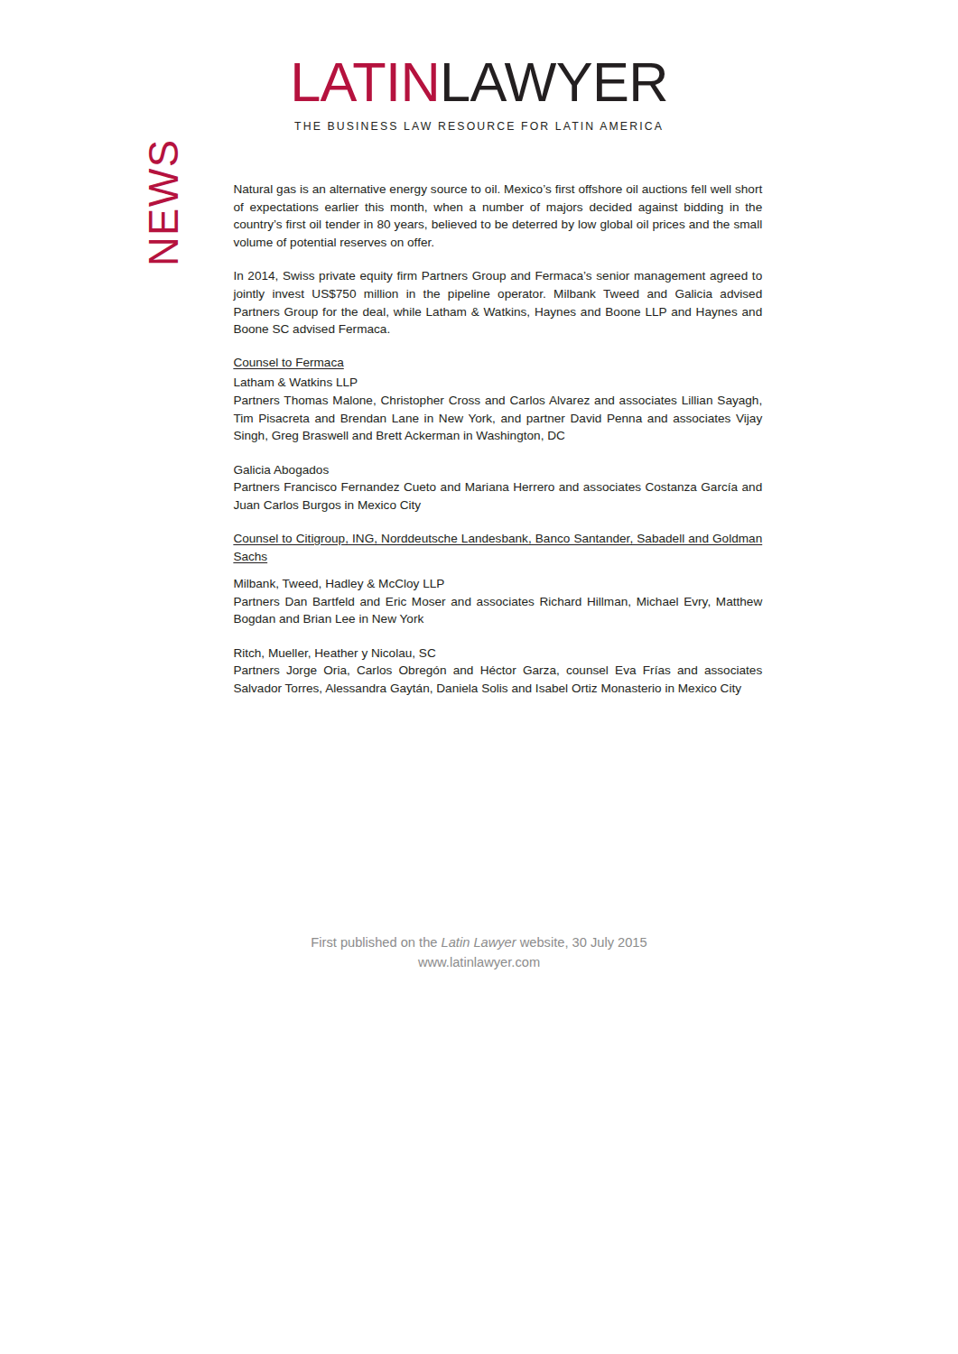LATIN LAWYER
The Business Law Resource for Latin America
NEWS
Natural gas is an alternative energy source to oil. Mexico’s first offshore oil auctions fell well short of expectations earlier this month, when a number of majors decided against bidding in the country’s first oil tender in 80 years, believed to be deterred by low global oil prices and the small volume of potential reserves on offer.
In 2014, Swiss private equity firm Partners Group and Fermaca’s senior management agreed to jointly invest US$750 million in the pipeline operator. Milbank Tweed and Galicia advised Partners Group for the deal, while Latham & Watkins, Haynes and Boone LLP and Haynes and Boone SC advised Fermaca.
Counsel to Fermaca
Latham & Watkins LLP
Partners Thomas Malone, Christopher Cross and Carlos Alvarez and associates Lillian Sayagh, Tim Pisacreta and Brendan Lane in New York, and partner David Penna and associates Vijay Singh, Greg Braswell and Brett Ackerman in Washington, DC
Galicia Abogados
Partners Francisco Fernandez Cueto and Mariana Herrero and associates Costanza García and Juan Carlos Burgos in Mexico City
Counsel to Citigroup, ING, Norddeutsche Landesbank, Banco Santander, Sabadell and Goldman Sachs
Milbank, Tweed, Hadley & McCloy LLP
Partners Dan Bartfeld and Eric Moser and associates Richard Hillman, Michael Evry, Matthew Bogdan and Brian Lee in New York
Ritch, Mueller, Heather y Nicolau, SC
Partners Jorge Oria, Carlos Obregón and Héctor Garza, counsel Eva Frías and associates Salvador Torres, Alessandra Gaytán, Daniela Solis and Isabel Ortiz Monasterio in Mexico City
First published on the Latin Lawyer website, 30 July 2015
www.latinlawyer.com